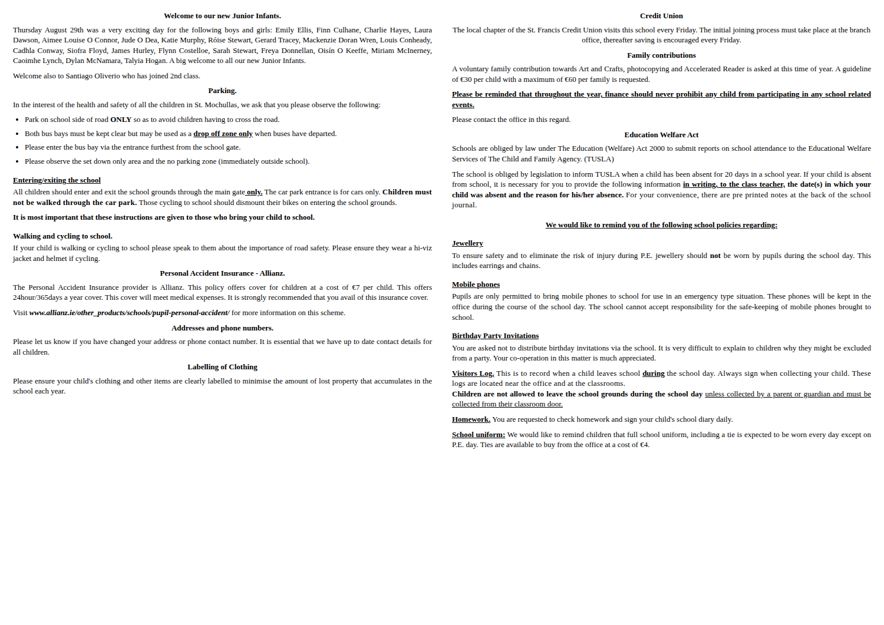Welcome to our new Junior Infants.
Thursday August 29th was a very exciting day for the following boys and girls: Emily Ellis, Finn Culhane, Charlie Hayes, Laura Dawson, Aimee Louise O Connor, Jude O Dea, Katie Murphy, Róise Stewart, Gerard Tracey, Mackenzie Doran Wren, Louis Conheady, Cadhla Conway, Siofra Floyd, James Hurley, Flynn Costelloe, Sarah Stewart, Freya Donnellan, Oisín O Keeffe, Miriam McInerney, Caoimhe Lynch, Dylan McNamara, Talyia Hogan. A big welcome to all our new Junior Infants.
Welcome also to Santiago Oliverio who has joined 2nd class.
Parking.
In the interest of the health and safety of all the children in St. Mochullas, we ask that you please observe the following:
Park on school side of road ONLY so as to avoid children having to cross the road.
Both bus bays must be kept clear but may be used as a drop off zone only when buses have departed.
Please enter the bus bay via the entrance furthest from the school gate.
Please observe the set down only area and the no parking zone (immediately outside school).
Entering/exiting the school
All children should enter and exit the school grounds through the main gate only. The car park entrance is for cars only. Children must not be walked through the car park. Those cycling to school should dismount their bikes on entering the school grounds.
It is most important that these instructions are given to those who bring your child to school.
Walking and cycling to school.
If your child is walking or cycling to school please speak to them about the importance of road safety. Please ensure they wear a hi-viz jacket and helmet if cycling.
Personal Accident Insurance - Allianz.
The Personal Accident Insurance provider is Allianz. This policy offers cover for children at a cost of €7 per child. This offers 24hour/365days a year cover. This cover will meet medical expenses. It is strongly recommended that you avail of this insurance cover.
Visit www.allianz.ie/other_products/schools/pupil-personal-accident/ for more information on this scheme.
Addresses and phone numbers.
Please let us know if you have changed your address or phone contact number. It is essential that we have up to date contact details for all children.
Labelling of Clothing
Please ensure your child's clothing and other items are clearly labelled to minimise the amount of lost property that accumulates in the school each year.
Credit Union
The local chapter of the St. Francis Credit Union visits this school every Friday. The initial joining process must take place at the branch office, thereafter saving is encouraged every Friday.
Family contributions
A voluntary family contribution towards Art and Crafts, photocopying and Accelerated Reader is asked at this time of year. A guideline of €30 per child with a maximum of €60 per family is requested.
Please be reminded that throughout the year, finance should never prohibit any child from participating in any school related events.
Please contact the office in this regard.
Education Welfare Act
Schools are obliged by law under The Education (Welfare) Act 2000 to submit reports on school attendance to the Educational Welfare Services of The Child and Family Agency. (TUSLA)
The school is obliged by legislation to inform TUSLA when a child has been absent for 20 days in a school year. If your child is absent from school, it is necessary for you to provide the following information in writing, to the class teacher, the date(s) in which your child was absent and the reason for his/her absence. For your convenience, there are pre printed notes at the back of the school journal.
We would like to remind you of the following school policies regarding:
Jewellery
To ensure safety and to eliminate the risk of injury during P.E. jewellery should not be worn by pupils during the school day. This includes earrings and chains.
Mobile phones
Pupils are only permitted to bring mobile phones to school for use in an emergency type situation. These phones will be kept in the office during the course of the school day. The school cannot accept responsibility for the safe-keeping of mobile phones brought to school.
Birthday Party Invitations
You are asked not to distribute birthday invitations via the school. It is very difficult to explain to children why they might be excluded from a party. Your co-operation in this matter is much appreciated.
Visitors Log. This is to record when a child leaves school during the school day. Always sign when collecting your child. These logs are located near the office and at the classrooms.
Children are not allowed to leave the school grounds during the school day unless collected by a parent or guardian and must be collected from their classroom door.
Homework. You are requested to check homework and sign your child's school diary daily.
School uniform: We would like to remind children that full school uniform, including a tie is expected to be worn every day except on P.E. day. Ties are available to buy from the office at a cost of €4.